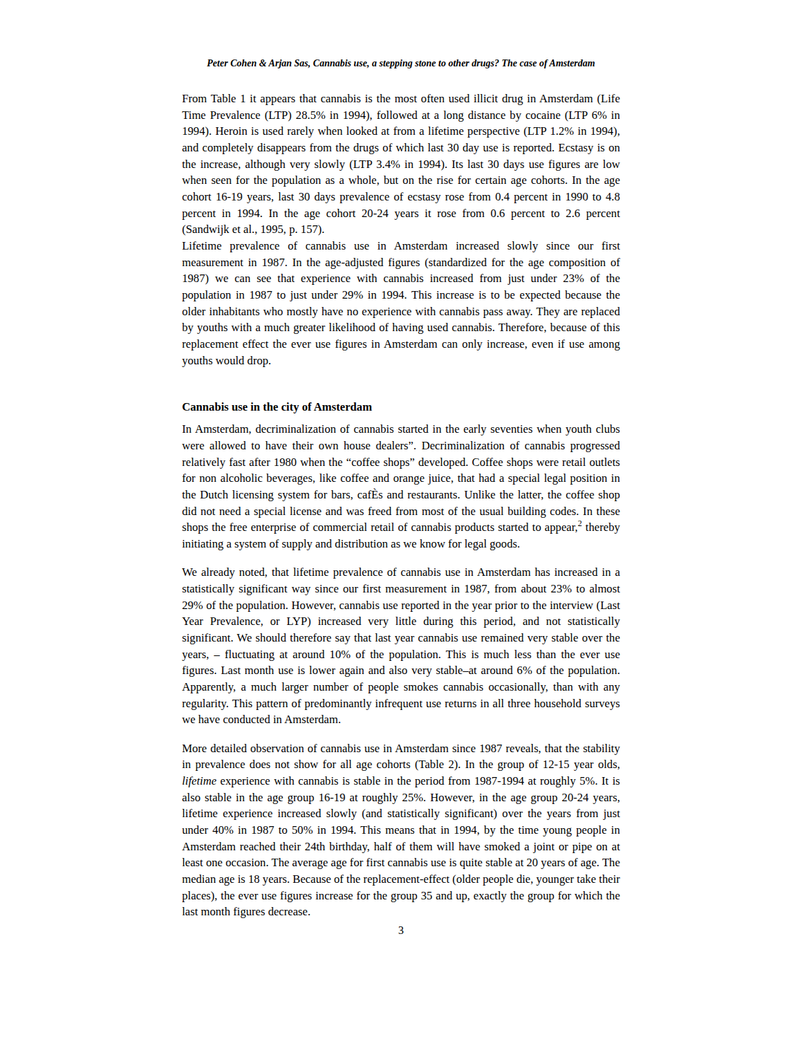Peter Cohen & Arjan Sas, Cannabis use, a stepping stone to other drugs? The case of Amsterdam
From Table 1 it appears that cannabis is the most often used illicit drug in Amsterdam (Life Time Prevalence (LTP) 28.5% in 1994), followed at a long distance by cocaine (LTP 6% in 1994). Heroin is used rarely when looked at from a lifetime perspective (LTP 1.2% in 1994), and completely disappears from the drugs of which last 30 day use is reported. Ecstasy is on the increase, although very slowly (LTP 3.4% in 1994). Its last 30 days use figures are low when seen for the population as a whole, but on the rise for certain age cohorts. In the age cohort 16-19 years, last 30 days prevalence of ecstasy rose from 0.4 percent in 1990 to 4.8 percent in 1994. In the age cohort 20-24 years it rose from 0.6 percent to 2.6 percent (Sandwijk et al., 1995, p. 157).
Lifetime prevalence of cannabis use in Amsterdam increased slowly since our first measurement in 1987. In the age-adjusted figures (standardized for the age composition of 1987) we can see that experience with cannabis increased from just under 23% of the population in 1987 to just under 29% in 1994. This increase is to be expected because the older inhabitants who mostly have no experience with cannabis pass away. They are replaced by youths with a much greater likelihood of having used cannabis. Therefore, because of this replacement effect the ever use figures in Amsterdam can only increase, even if use among youths would drop.
Cannabis use in the city of Amsterdam
In Amsterdam, decriminalization of cannabis started in the early seventies when youth clubs were allowed to have their own house dealers”. Decriminalization of cannabis progressed relatively fast after 1980 when the “coffee shops” developed. Coffee shops were retail outlets for non alcoholic beverages, like coffee and orange juice, that had a special legal position in the Dutch licensing system for bars, cafÈs and restaurants. Unlike the latter, the coffee shop did not need a special license and was freed from most of the usual building codes. In these shops the free enterprise of commercial retail of cannabis products started to appear,2 thereby initiating a system of supply and distribution as we know for legal goods.
We already noted, that lifetime prevalence of cannabis use in Amsterdam has increased in a statistically significant way since our first measurement in 1987, from about 23% to almost 29% of the population. However, cannabis use reported in the year prior to the interview (Last Year Prevalence, or LYP) increased very little during this period, and not statistically significant. We should therefore say that last year cannabis use remained very stable over the years, – fluctuating at around 10% of the population. This is much less than the ever use figures. Last month use is lower again and also very stable–at around 6% of the population. Apparently, a much larger number of people smokes cannabis occasionally, than with any regularity. This pattern of predominantly infrequent use returns in all three household surveys we have conducted in Amsterdam.
More detailed observation of cannabis use in Amsterdam since 1987 reveals, that the stability in prevalence does not show for all age cohorts (Table 2). In the group of 12-15 year olds, lifetime experience with cannabis is stable in the period from 1987-1994 at roughly 5%. It is also stable in the age group 16-19 at roughly 25%. However, in the age group 20-24 years, lifetime experience increased slowly (and statistically significant) over the years from just under 40% in 1987 to 50% in 1994. This means that in 1994, by the time young people in Amsterdam reached their 24th birthday, half of them will have smoked a joint or pipe on at least one occasion. The average age for first cannabis use is quite stable at 20 years of age. The median age is 18 years. Because of the replacement-effect (older people die, younger take their places), the ever use figures increase for the group 35 and up, exactly the group for which the last month figures decrease.
3